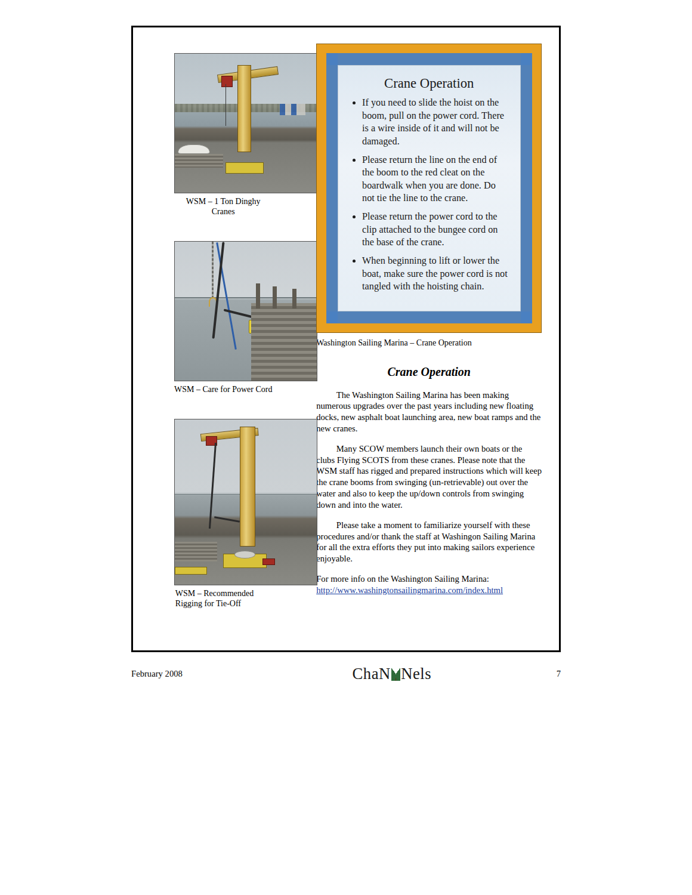WSM – 1 Ton Dinghy Cranes
WSM – Care for Power Cord
WSM – Recommended
Rigging for Tie-Off
Crane Operation
If you need to slide the hoist on the boom, pull on the power cord. There is a wire inside of it and will not be damaged.
Please return the line on the end of the boom to the red cleat on the boardwalk when you are done. Do not tie the line to the crane.
Please return the power cord to the clip attached to the bungee cord on the base of the crane.
When beginning to lift or lower the boat, make sure the power cord is not tangled with the hoisting chain.
Washington Sailing Marina – Crane Operation
Crane Operation
The Washington Sailing Marina has been making numerous upgrades over the past years including new floating docks, new asphalt boat launching area, new boat ramps and the new cranes.
Many SCOW members launch their own boats or the clubs Flying SCOTS from these cranes. Please note that the WSM staff has rigged and prepared instructions which will keep the crane booms from swinging (un-retrievable) out over the water and also to keep the up/down controls from swinging down and into the water.
Please take a moment to familiarize yourself with these procedures and/or thank the staff at Washingon Sailing Marina for all the extra efforts they put into making sailors experience enjoyable.
For more info on the Washington Sailing Marina:
http://www.washingtonsailingmarina.com/index.html
February 2008
ChaN Nels
7